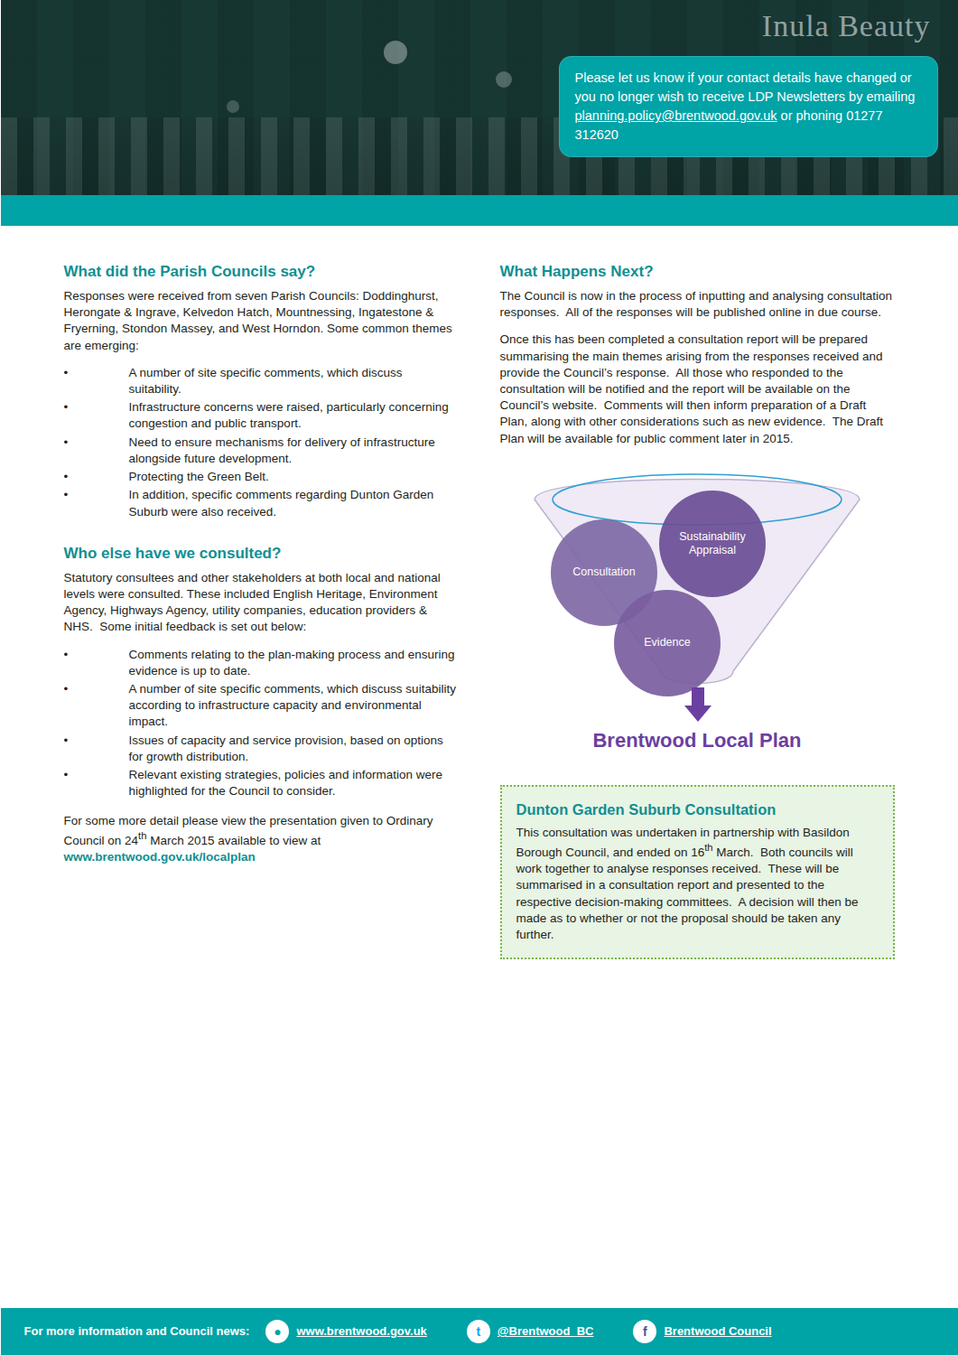Inula Beauty
Please let us know if your contact details have changed or you no longer wish to receive LDP Newsletters by emailing planning.policy@brentwood.gov.uk or phoning 01277 312620
What did the Parish Councils say?
Responses were received from seven Parish Councils: Doddinghurst, Herongate & Ingrave, Kelvedon Hatch, Mountnessing, Ingatestone & Fryerning, Stondon Massey, and West Horndon. Some common themes are emerging:
A number of site specific comments, which discuss suitability.
Infrastructure concerns were raised, particularly concerning congestion and public transport.
Need to ensure mechanisms for delivery of infrastructure alongside future development.
Protecting the Green Belt.
In addition, specific comments regarding Dunton Garden Suburb were also received.
Who else have we consulted?
Statutory consultees and other stakeholders at both local and national levels were consulted. These included English Heritage, Environment Agency, Highways Agency, utility companies, education providers & NHS. Some initial feedback is set out below:
Comments relating to the plan-making process and ensuring evidence is up to date.
A number of site specific comments, which discuss suitability according to infrastructure capacity and environmental impact.
Issues of capacity and service provision, based on options for growth distribution.
Relevant existing strategies, policies and information were highlighted for the Council to consider.
For some more detail please view the presentation given to Ordinary Council on 24th March 2015 available to view at www.brentwood.gov.uk/localplan
What Happens Next?
The Council is now in the process of inputting and analysing consultation responses. All of the responses will be published online in due course.
Once this has been completed a consultation report will be prepared summarising the main themes arising from the responses received and provide the Council’s response. All those who responded to the consultation will be notified and the report will be available on the Council’s website. Comments will then inform preparation of a Draft Plan, along with other considerations such as new evidence. The Draft Plan will be available for public comment later in 2015.
Consultation
Sustainability
Appraisal
Evidence
Brentwood Local Plan
Dunton Garden Suburb Consultation
This consultation was undertaken in partnership with Basildon Borough Council, and ended on 16th March. Both councils will work together to analyse responses received. These will be summarised in a consultation report and presented to the respective decision-making committees. A decision will then be made as to whether or not the proposal should be taken any further.
For more information and Council news: ● www.brentwood.gov.uk t @Brentwood_BC f Brentwood Council